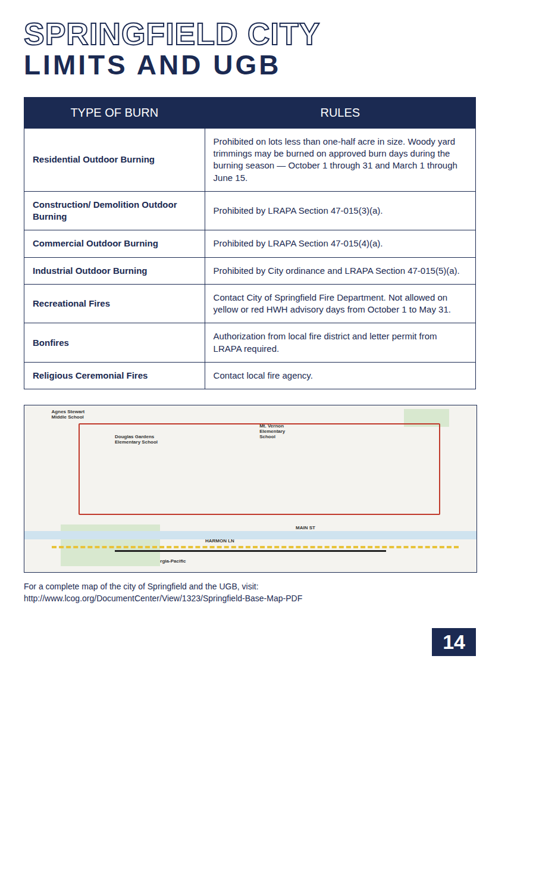Springfield City Limits and UGB
| TYPE OF BURN | RULES |
| --- | --- |
| Residential Outdoor Burning | Prohibited on lots less than one-half acre in size. Woody yard trimmings may be burned on approved burn days during the burning season — October 1 through 31 and March 1 through June 15. |
| Construction/ Demolition Outdoor Burning | Prohibited by LRAPA Section 47-015(3)(a). |
| Commercial Outdoor Burning | Prohibited by LRAPA Section 47-015(4)(a). |
| Industrial Outdoor Burning | Prohibited by City ordinance and LRAPA Section 47-015(5)(a). |
| Recreational Fires | Contact City of Springfield Fire Department. Not allowed on yellow or red HWH advisory days from October 1 to May 31. |
| Bonfires | Authorization from local fire district and letter permit from LRAPA required. |
| Religious Ceremonial Fires | Contact local fire agency. |
Agnes Stewart
Middle School Douglas Gardens
Elementary School Mt. Vernon
Elementary
School Park HARMON LN Georgia-Pacific W 6T MAIN ST
For a complete map of the city of Springfield and the UGB, visit: http://www.lcog.org/DocumentCenter/View/1323/Springfield-Base-Map-PDF
14